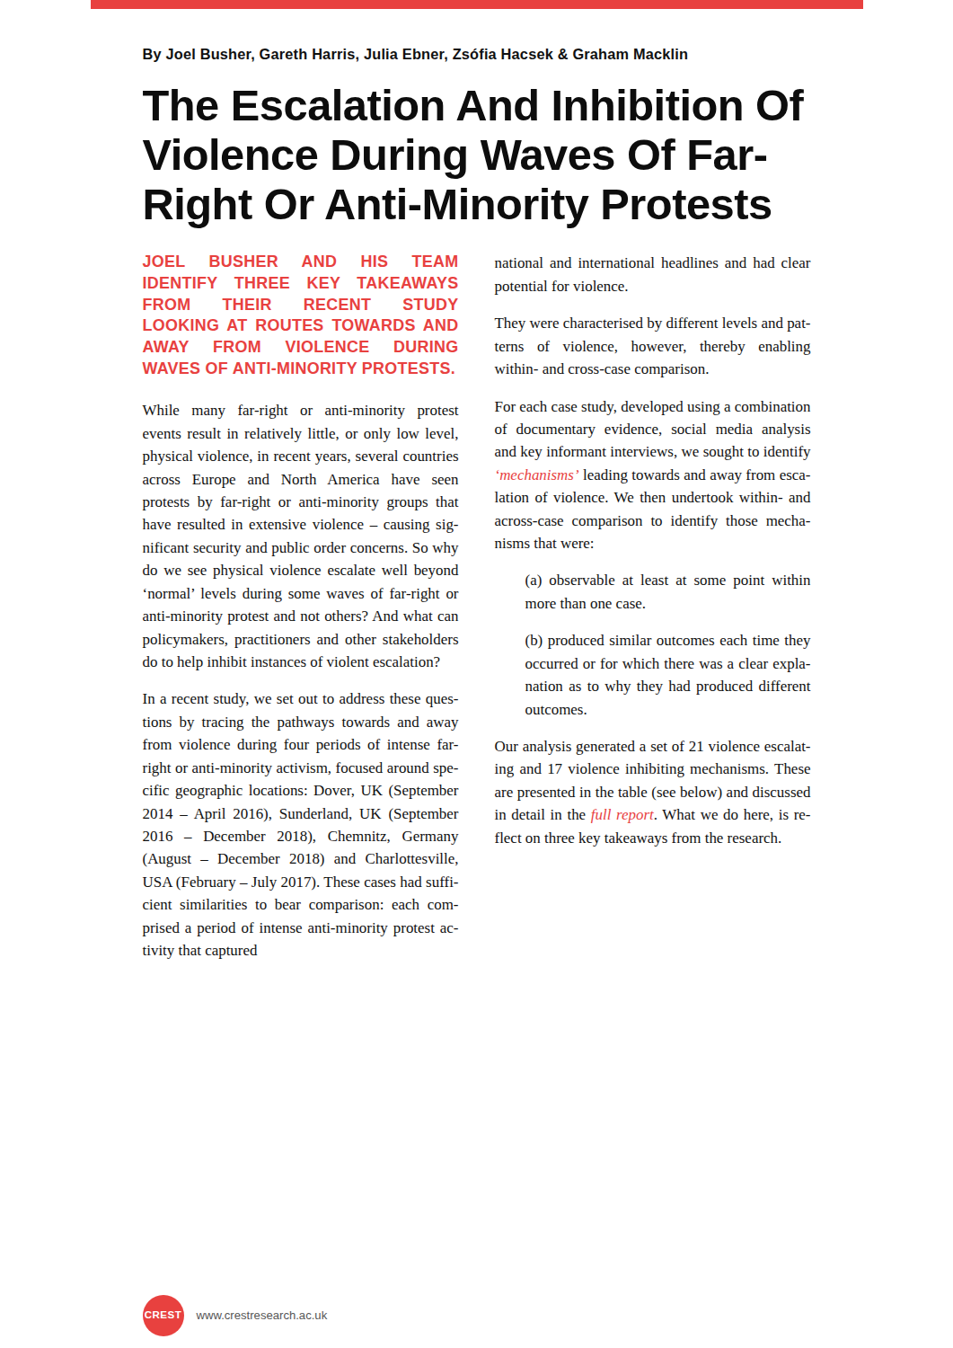By Joel Busher, Gareth Harris, Julia Ebner, Zsófia Hacsek & Graham Macklin
The Escalation And Inhibition Of Violence During Waves Of Far-Right Or Anti-Minority Protests
Joel Busher and his team identify three key takeaways from their recent study looking at routes towards and away from violence during waves of anti-minority protests.
While many far-right or anti-minority protest events result in relatively little, or only low level, physical violence, in recent years, several countries across Europe and North America have seen protests by far-right or anti-minority groups that have resulted in extensive violence – causing significant security and public order concerns. So why do we see physical violence escalate well beyond ‘normal’ levels during some waves of far-right or anti-minority protest and not others? And what can policymakers, practitioners and other stakeholders do to help inhibit instances of violent escalation?
In a recent study, we set out to address these questions by tracing the pathways towards and away from violence during four periods of intense far-right or anti-minority activism, focused around specific geographic locations: Dover, UK (September 2014 – April 2016), Sunderland, UK (September 2016 – December 2018), Chemnitz, Germany (August – December 2018) and Charlottesville, USA (February – July 2017). These cases had sufficient similarities to bear comparison: each comprised a period of intense anti-minority protest activity that captured
national and international headlines and had clear potential for violence.
They were characterised by different levels and patterns of violence, however, thereby enabling within- and cross-case comparison.
For each case study, developed using a combination of documentary evidence, social media analysis and key informant interviews, we sought to identify ‘mechanisms’ leading towards and away from escalation of violence. We then undertook within- and across-case comparison to identify those mechanisms that were:
(a) observable at least at some point within more than one case.
(b) produced similar outcomes each time they occurred or for which there was a clear explanation as to why they had produced different outcomes.
Our analysis generated a set of 21 violence escalating and 17 violence inhibiting mechanisms. These are presented in the table (see below) and discussed in detail in the full report. What we do here, is reflect on three key takeaways from the research.
CREST
www.crestresearch.ac.uk